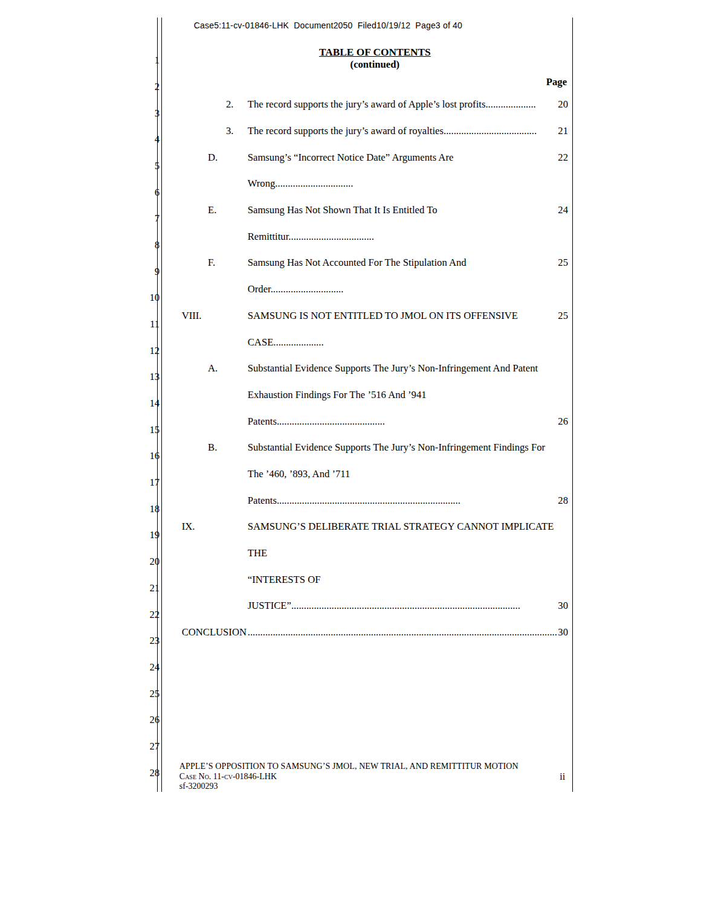Case5:11-cv-01846-LHK Document2050 Filed10/19/12 Page3 of 40
1
2
3
4
5
6
7
8
9
10
11
12
13
14
15
16
17
18
19
20
21
22
23
24
25
26
27
28
TABLE OF CONTENTS
(continued)
Page
| | | 2. | The record supports the jury’s award of Apple’s lost profits .................... | 20 |
| | | 3. | The record supports the jury’s award of royalties ..................................... | 21 |
| | D. | | Samsung’s “Incorrect Notice Date” Arguments Are Wrong ............................... | 22 |
| | E. | | Samsung Has Not Shown That It Is Entitled To Remittitur .................................. | 24 |
| | F. | | Samsung Has Not Accounted For The Stipulation And Order ............................. | 25 |
| VIII. | | SAMSUNG IS NOT ENTITLED TO JMOL ON ITS OFFENSIVE CASE .................... | 25 |
| | A. | | Substantial Evidence Supports The Jury’s Non-Infringement And Patent Exhaustion Findings For The ’516 And ’941 Patents ........................................... | 26 |
| | B. | | Substantial Evidence Supports The Jury’s Non-Infringement Findings For The ’460, ’893, And ’711 Patents ......................................................................... | 28 |
| IX. | | SAMSUNG’S DELIBERATE TRIAL STRATEGY CANNOT IMPLICATE THE “INTERESTS OF JUSTICE” ........................................................................................... | 30 |
| CONCLUSION | ........................................................................................................................... | 30 |
APPLE’S OPPOSITION TO SAMSUNG’S JMOL, NEW TRIAL, AND REMITTITUR MOTION
Case No. 11-cv-01846-LHK
sf-3200293
ii